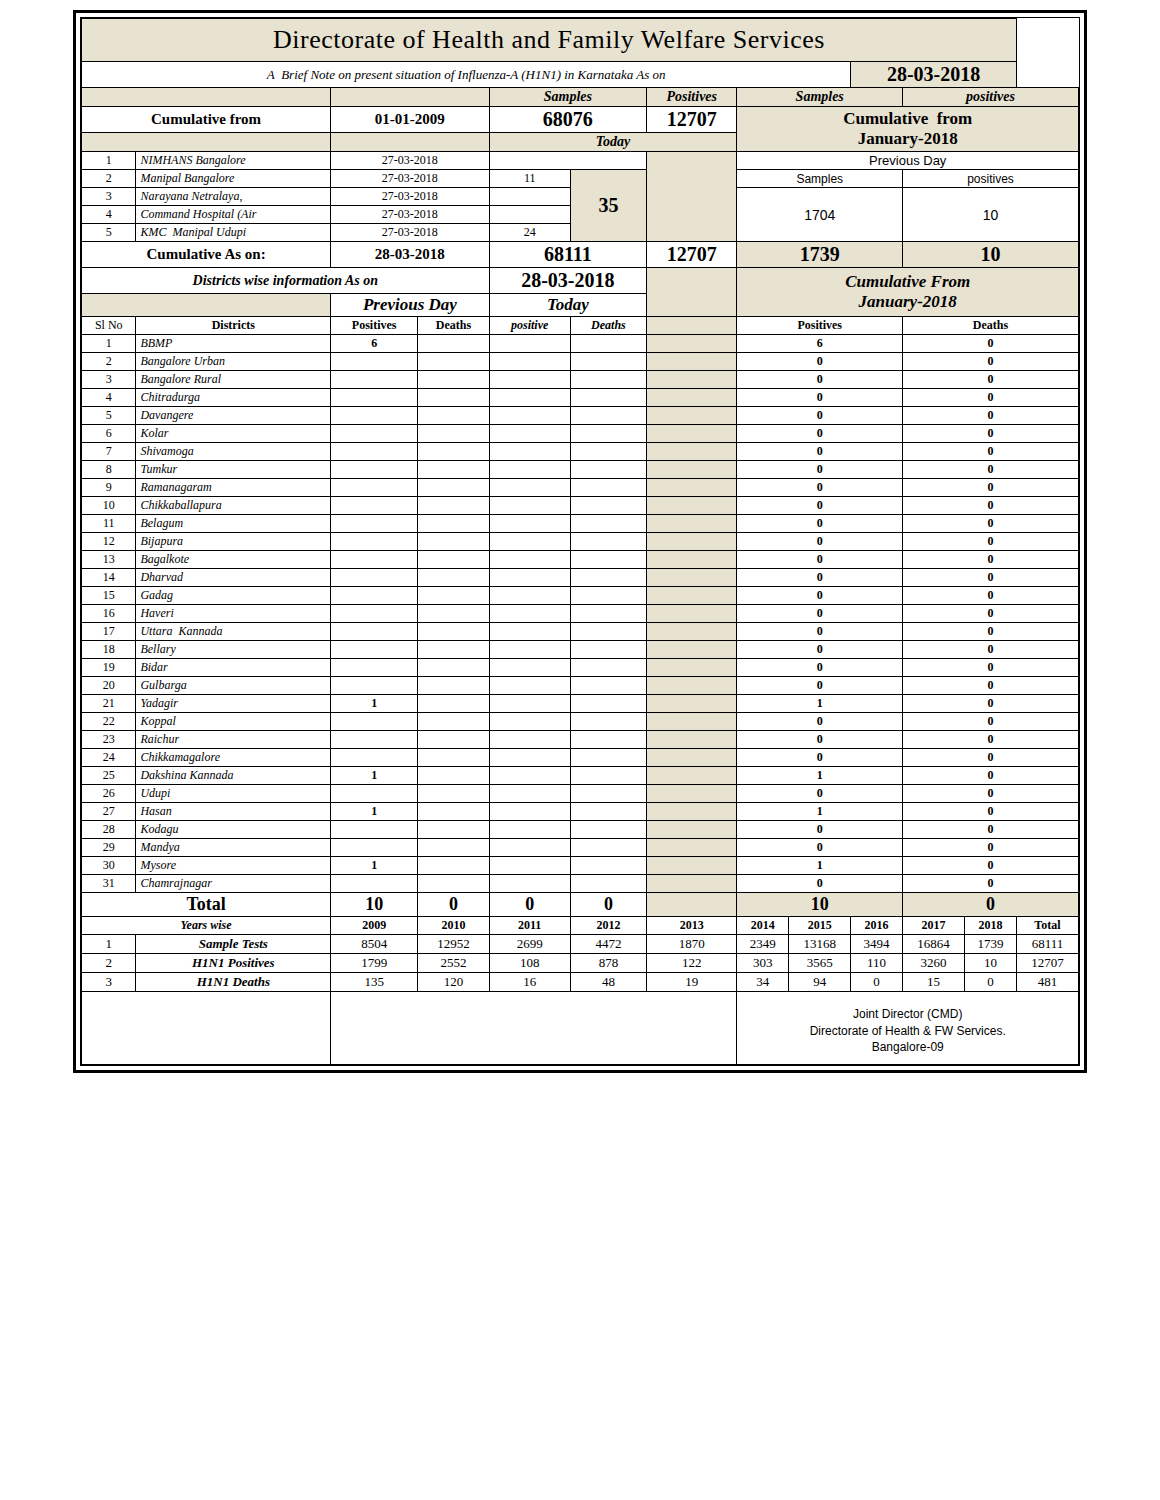| Directorate of Health and Family Welfare Services |
| A Brief Note on present situation of Influenza-A (H1N1) in Karnataka As on | 28-03-2018 |
| | | Samples | Positives | Samples | positives |
| Cumulative from | 01-01-2009 | 68076 | 12707 | Cumulative from January-2018 |
| | | Today |
| 1 | NIMHANS Bangalore | 27-03-2018 | | | Previous Day |
| 2 | Manipal Bangalore | 27-03-2018 | 11 | 35 | Samples | positives |
| 3 | Narayana Netralaya, | 27-03-2018 | | 1704 | 10 |
| 4 | Command Hospital (Air | 27-03-2018 | |
| 5 | KMC Manipal Udupi | 27-03-2018 | 24 |
| Cumulative As on: | 28-03-2018 | 68111 | 12707 | 1739 | 10 |
| Districts wise information As on | 28-03-2018 | | Cumulative From January-2018 |
| | Previous Day | Today |
| Sl No | Districts | Positives | Deaths | positive | Deaths | | Positives | Deaths |
| 1 | BBMP | 6 | | | | | 6 | 0 |
| 2 | Bangalore Urban | | | | | | 0 | 0 |
| 3 | Bangalore Rural | | | | | | 0 | 0 |
| 4 | Chitradurga | | | | | | 0 | 0 |
| 5 | Davangere | | | | | | 0 | 0 |
| 6 | Kolar | | | | | | 0 | 0 |
| 7 | Shivamoga | | | | | | 0 | 0 |
| 8 | Tumkur | | | | | | 0 | 0 |
| 9 | Ramanagaram | | | | | | 0 | 0 |
| 10 | Chikkaballapura | | | | | | 0 | 0 |
| 11 | Belagum | | | | | | 0 | 0 |
| 12 | Bijapura | | | | | | 0 | 0 |
| 13 | Bagalkote | | | | | | 0 | 0 |
| 14 | Dharvad | | | | | | 0 | 0 |
| 15 | Gadag | | | | | | 0 | 0 |
| 16 | Haveri | | | | | | 0 | 0 |
| 17 | Uttara Kannada | | | | | | 0 | 0 |
| 18 | Bellary | | | | | | 0 | 0 |
| 19 | Bidar | | | | | | 0 | 0 |
| 20 | Gulbarga | | | | | | 0 | 0 |
| 21 | Yadagir | 1 | | | | | 1 | 0 |
| 22 | Koppal | | | | | | 0 | 0 |
| 23 | Raichur | | | | | | 0 | 0 |
| 24 | Chikkamagalore | | | | | | 0 | 0 |
| 25 | Dakshina Kannada | 1 | | | | | 1 | 0 |
| 26 | Udupi | | | | | | 0 | 0 |
| 27 | Hasan | 1 | | | | | 1 | 0 |
| 28 | Kodagu | | | | | | 0 | 0 |
| 29 | Mandya | | | | | | 0 | 0 |
| 30 | Mysore | 1 | | | | | 1 | 0 |
| 31 | Chamrajnagar | | | | | | 0 | 0 |
| Total | 10 | 0 | 0 | 0 | | 10 | 0 |
| Years wise | 2009 | 2010 | 2011 | 2012 | 2013 | 2014 | 2015 | 2016 | 2017 | 2018 | Total |
| 1 | Sample Tests | 8504 | 12952 | 2699 | 4472 | 1870 | 2349 | 13168 | 3494 | 16864 | 1739 | 68111 |
| 2 | H1N1 Positives | 1799 | 2552 | 108 | 878 | 122 | 303 | 3565 | 110 | 3260 | 10 | 12707 |
| 3 | H1N1 Deaths | 135 | 120 | 16 | 48 | 19 | 34 | 94 | 0 | 15 | 0 | 481 |
| | | Joint Director (CMD) Directorate of Health & FW Services. Bangalore-09 |